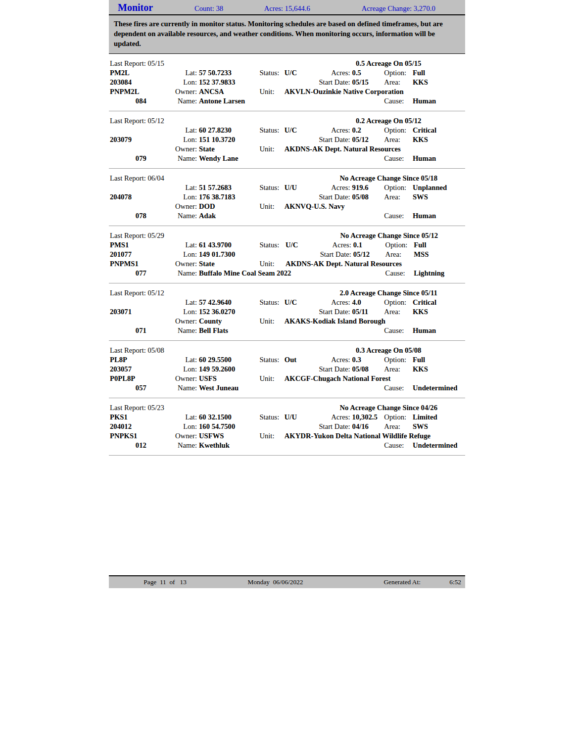Monitor
Count: 38
Acres: 15,644.6
Acreage Change: 3,270.0
These fires are currently in monitor status. Monitoring schedules are based on defined timeframes, but are dependent on available resources, and weather conditions. When monitoring occurs, information will be updated.
| Last Report: 05/15 | | | | | 0.5 Acreage On 05/15 |
| PM2L | Lat: | 57 50.7233 | Status: | U/C | Acres: | 0.5 | Option: | Full |
| 203084 | Lon: | 152 37.9833 | | | Start Date: | 05/15 | Area: | KKS |
| PNPM2L | Owner: | ANCSA | Unit: | AKVLN-Ouzinkie Native Corporation |
| 084 | Name: | Antone Larsen | | | Cause: | Human |
| Last Report: 05/12 | | | | | 0.2 Acreage On 05/12 |
| | Lat: | 60 27.8230 | Status: | U/C | Acres: | 0.2 | Option: | Critical |
| 203079 | Lon: | 151 10.3720 | | | Start Date: | 05/12 | Area: | KKS |
| | Owner: | State | Unit: | AKDNS-AK Dept. Natural Resources |
| 079 | Name: | Wendy Lane | | | Cause: | Human |
| Last Report: 06/04 | | | | | No Acreage Change Since 05/18 |
| | Lat: | 51 57.2683 | Status: | U/U | Acres: | 919.6 | Option: | Unplanned |
| 204078 | Lon: | 176 38.7183 | | | Start Date: | 05/08 | Area: | SWS |
| | Owner: | DOD | Unit: | AKNVQ-U.S. Navy |
| 078 | Name: | Adak | | | Cause: | Human |
| Last Report: 05/29 | | | | | No Acreage Change Since 05/12 |
| PMS1 | Lat: | 61 43.9700 | Status: | U/C | Acres: | 0.1 | Option: | Full |
| 201077 | Lon: | 149 01.7300 | | | Start Date: | 05/12 | Area: | MSS |
| PNPMS1 | Owner: | State | Unit: | AKDNS-AK Dept. Natural Resources |
| 077 | Name: | Buffalo Mine Coal Seam 2022 | | | Cause: | Lightning |
| Last Report: 05/12 | | | | | 2.0 Acreage Change Since 05/11 |
| | Lat: | 57 42.9640 | Status: | U/C | Acres: | 4.0 | Option: | Critical |
| 203071 | Lon: | 152 36.0270 | | | Start Date: | 05/11 | Area: | KKS |
| | Owner: | County | Unit: | AKAKS-Kodiak Island Borough |
| 071 | Name: | Bell Flats | | | Cause: | Human |
| Last Report: 05/08 | | | | | 0.3 Acreage On 05/08 |
| PL8P | Lat: | 60 29.5500 | Status: | Out | Acres: | 0.3 | Option: | Full |
| 203057 | Lon: | 149 59.2600 | | | Start Date: | 05/08 | Area: | KKS |
| P0PL8P | Owner: | USFS | Unit: | AKCGF-Chugach National Forest |
| 057 | Name: | West Juneau | | | Cause: | Undetermined |
| Last Report: 05/23 | | | | | No Acreage Change Since 04/26 |
| PKS1 | Lat: | 60 32.1500 | Status: | U/U | Acres: | 10,302.5 | Option: | Limited |
| 204012 | Lon: | 160 54.7500 | | | Start Date: | 04/16 | Area: | SWS |
| PNPKS1 | Owner: | USFWS | Unit: | AKYDR-Yukon Delta National Wildlife Refuge |
| 012 | Name: | Kwethluk | | | Cause: | Undetermined |
Page 11 of 13
Monday 06/06/2022
Generated At:
6:52